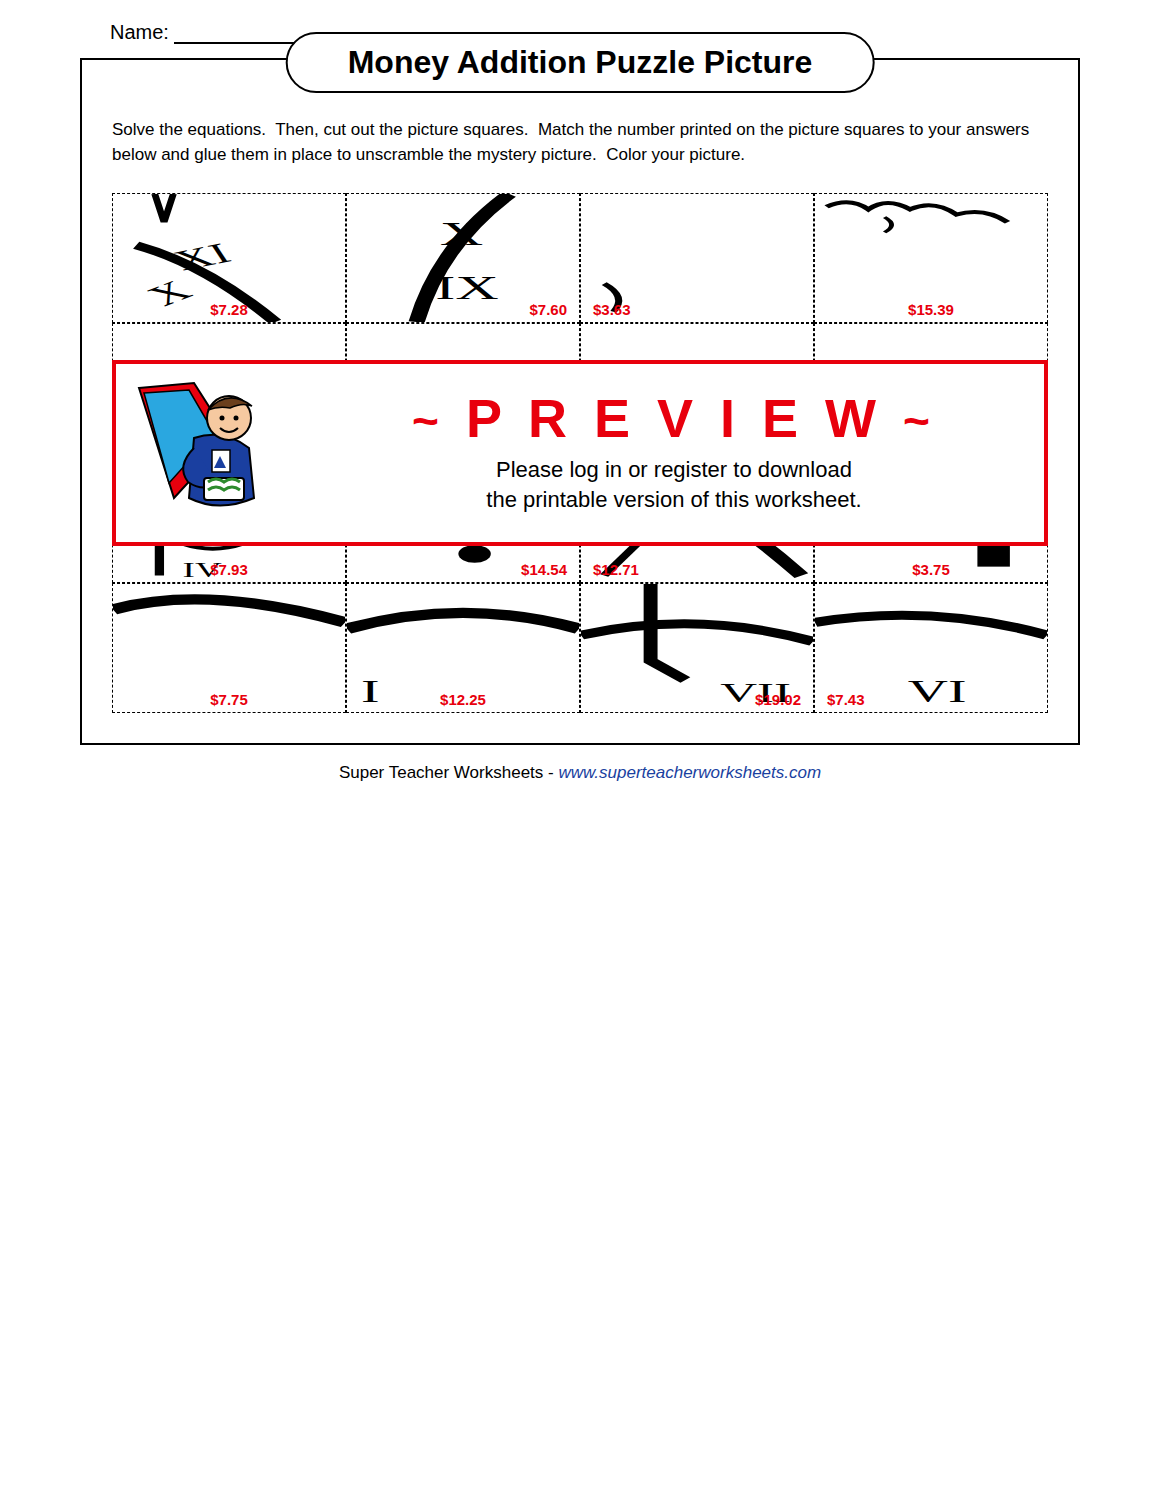Name:
Money Addition Puzzle Picture
Solve the equations. Then, cut out the picture squares. Match the number printed on the picture squares to your answers below and glue them in place to unscramble the mystery picture. Color your picture.
XI X
$7.28
X IX
$7.60
$3.63
$15.39
IV
$7.93
$14.54
$12.71
$3.75
$7.75
I
$12.25
VII
$19.02
VI
$7.43
~ P R E V I E W ~
Please log in or register to download
the printable version of this worksheet.
Super Teacher Worksheets - www.superteacherworksheets.com